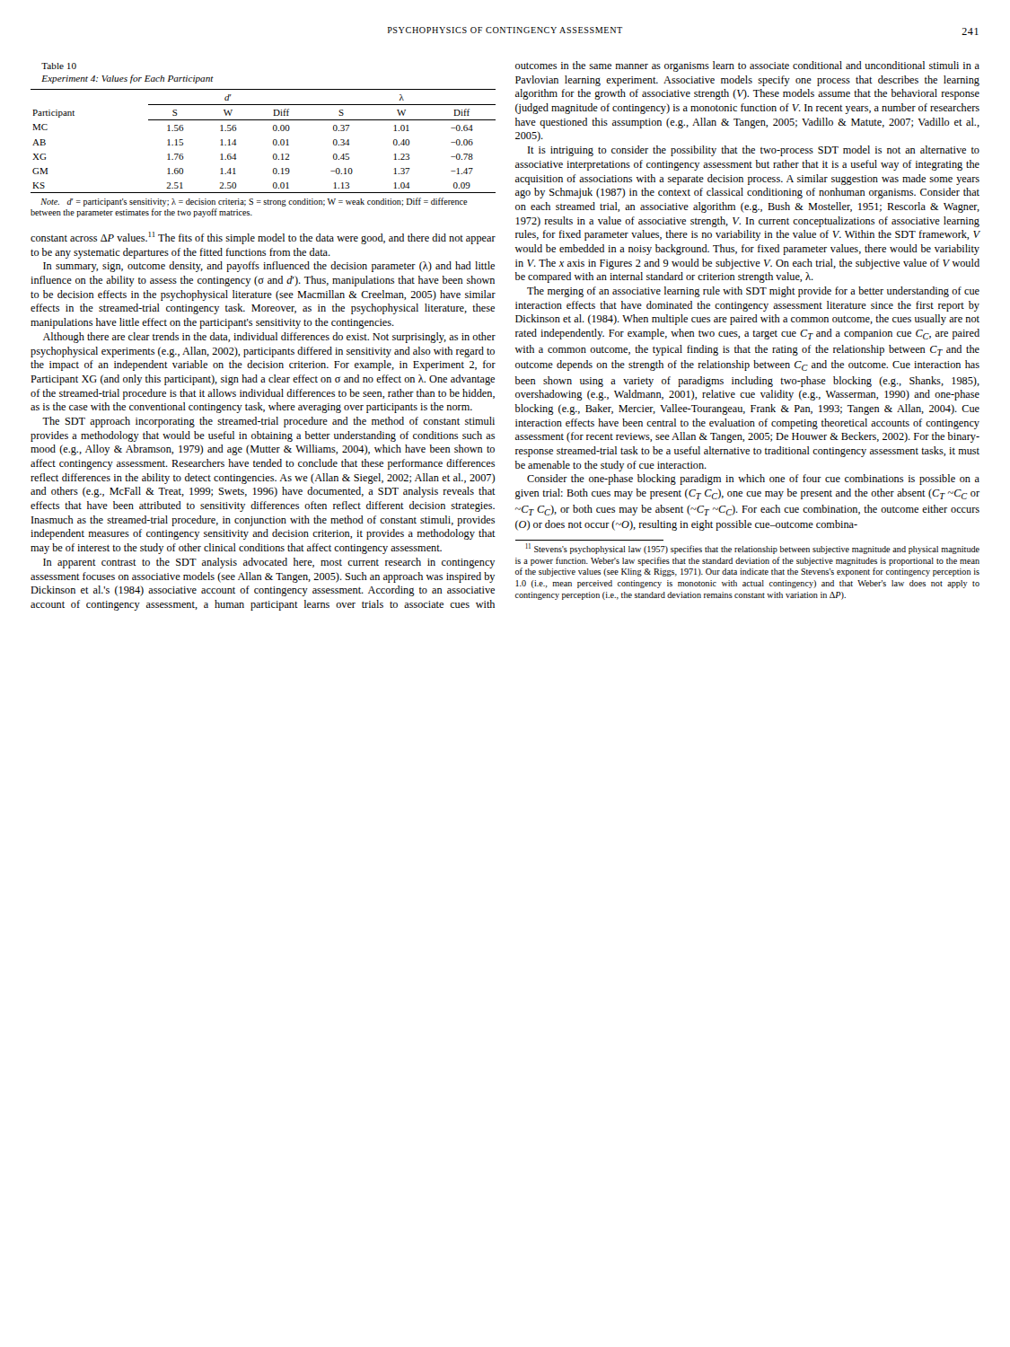PSYCHOPHYSICS OF CONTINGENCY ASSESSMENT 241
Table 10
Experiment 4: Values for Each Participant
| Participant | d ′ | λ |
| --- | --- | --- |
| S | W | Diff | S | W | Diff |
| MC | 1.56 | 1.56 | 0.00 | 0.37 | 1.01 | −0.64 |
| AB | 1.15 | 1.14 | 0.01 | 0.34 | 0.40 | −0.06 |
| XG | 1.76 | 1.64 | 0.12 | 0.45 | 1.23 | −0.78 |
| GM | 1.60 | 1.41 | 0.19 | −0.10 | 1.37 | −1.47 |
| KS | 2.51 | 2.50 | 0.01 | 1.13 | 1.04 | 0.09 |
Note. d′ = participant's sensitivity; λ = decision criteria; S = strong condition; W = weak condition; Diff = difference between the parameter estimates for the two payoff matrices.
constant across ΔP values.11 The fits of this simple model to the data were good, and there did not appear to be any systematic departures of the fitted functions from the data.
In summary, sign, outcome density, and payoffs influenced the decision parameter (λ) and had little influence on the ability to assess the contingency (σ and d′). Thus, manipulations that have been shown to be decision effects in the psychophysical literature (see Macmillan & Creelman, 2005) have similar effects in the streamed-trial contingency task. Moreover, as in the psychophysical literature, these manipulations have little effect on the participant's sensitivity to the contingencies.
Although there are clear trends in the data, individual differences do exist. Not surprisingly, as in other psychophysical experiments (e.g., Allan, 2002), participants differed in sensitivity and also with regard to the impact of an independent variable on the decision criterion. For example, in Experiment 2, for Participant XG (and only this participant), sign had a clear effect on σ and no effect on λ. One advantage of the streamed-trial procedure is that it allows individual differences to be seen, rather than to be hidden, as is the case with the conventional contingency task, where averaging over participants is the norm.
The SDT approach incorporating the streamed-trial procedure and the method of constant stimuli provides a methodology that would be useful in obtaining a better understanding of conditions such as mood (e.g., Alloy & Abramson, 1979) and age (Mutter & Williams, 2004), which have been shown to affect contingency assessment. Researchers have tended to conclude that these performance differences reflect differences in the ability to detect contingencies. As we (Allan & Siegel, 2002; Allan et al., 2007) and others (e.g., McFall & Treat, 1999; Swets, 1996) have documented, a SDT analysis reveals that effects that have been attributed to sensitivity differences often reflect different decision strategies. Inasmuch as the streamed-trial procedure, in conjunction with the method of constant stimuli, provides independent measures of contingency sensitivity and decision criterion, it provides a methodology that may be of interest to the study of other clinical conditions that affect contingency assessment.
In apparent contrast to the SDT analysis advocated here, most current research in contingency assessment focuses on associative models (see Allan & Tangen, 2005). Such an approach was inspired by Dickinson et al.'s (1984) associative account of contingency assessment. According to an associative account of contingency assessment, a human participant learns over trials to associate cues with outcomes in the same manner as organisms learn to associate conditional and unconditional stimuli in a Pavlovian learning experiment. Associative models specify one process that describes the learning algorithm for the growth of associative strength (V). These models assume that the behavioral response (judged magnitude of contingency) is a monotonic function of V. In recent years, a number of researchers have questioned this assumption (e.g., Allan & Tangen, 2005; Vadillo & Matute, 2007; Vadillo et al., 2005).
It is intriguing to consider the possibility that the two-process SDT model is not an alternative to associative interpretations of contingency assessment but rather that it is a useful way of integrating the acquisition of associations with a separate decision process. A similar suggestion was made some years ago by Schmajuk (1987) in the context of classical conditioning of nonhuman organisms. Consider that on each streamed trial, an associative algorithm (e.g., Bush & Mosteller, 1951; Rescorla & Wagner, 1972) results in a value of associative strength, V. In current conceptualizations of associative learning rules, for fixed parameter values, there is no variability in the value of V. Within the SDT framework, V would be embedded in a noisy background. Thus, for fixed parameter values, there would be variability in V. The x axis in Figures 2 and 9 would be subjective V. On each trial, the subjective value of V would be compared with an internal standard or criterion strength value, λ.
The merging of an associative learning rule with SDT might provide for a better understanding of cue interaction effects that have dominated the contingency assessment literature since the first report by Dickinson et al. (1984). When multiple cues are paired with a common outcome, the cues usually are not rated independently. For example, when two cues, a target cue CT and a companion cue CC, are paired with a common outcome, the typical finding is that the rating of the relationship between CT and the outcome depends on the strength of the relationship between CC and the outcome. Cue interaction has been shown using a variety of paradigms including two-phase blocking (e.g., Shanks, 1985), overshadowing (e.g., Waldmann, 2001), relative cue validity (e.g., Wasserman, 1990) and one-phase blocking (e.g., Baker, Mercier, Vallee-Tourangeau, Frank & Pan, 1993; Tangen & Allan, 2004). Cue interaction effects have been central to the evaluation of competing theoretical accounts of contingency assessment (for recent reviews, see Allan & Tangen, 2005; De Houwer & Beckers, 2002). For the binary-response streamed-trial task to be a useful alternative to traditional contingency assessment tasks, it must be amenable to the study of cue interaction.
Consider the one-phase blocking paradigm in which one of four cue combinations is possible on a given trial: Both cues may be present (CT CC), one cue may be present and the other absent (CT ~CC or ~CT CC), or both cues may be absent (~CT ~CC). For each cue combination, the outcome either occurs (O) or does not occur (~O), resulting in eight possible cue–outcome combina-
11 Stevens's psychophysical law (1957) specifies that the relationship between subjective magnitude and physical magnitude is a power function. Weber's law specifies that the standard deviation of the subjective magnitudes is proportional to the mean of the subjective values (see Kling & Riggs, 1971). Our data indicate that the Stevens's exponent for contingency perception is 1.0 (i.e., mean perceived contingency is monotonic with actual contingency) and that Weber's law does not apply to contingency perception (i.e., the standard deviation remains constant with variation in ΔP).